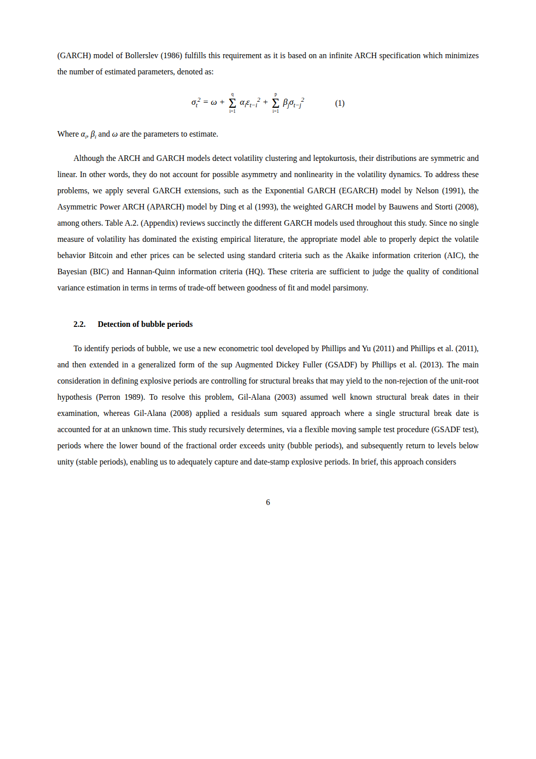(GARCH) model of Bollerslev (1986) fulfills this requirement as it is based on an infinite ARCH specification which minimizes the number of estimated parameters, denoted as:
σt2 = ω + qΣi=1 αiεt−i2 + pΣi=1 βjσt−j2 (1)
Where αi, βi and ω are the parameters to estimate.
Although the ARCH and GARCH models detect volatility clustering and leptokurtosis, their distributions are symmetric and linear. In other words, they do not account for possible asymmetry and nonlinearity in the volatility dynamics. To address these problems, we apply several GARCH extensions, such as the Exponential GARCH (EGARCH) model by Nelson (1991), the Asymmetric Power ARCH (APARCH) model by Ding et al (1993), the weighted GARCH model by Bauwens and Storti (2008), among others. Table A.2. (Appendix) reviews succinctly the different GARCH models used throughout this study. Since no single measure of volatility has dominated the existing empirical literature, the appropriate model able to properly depict the volatile behavior Bitcoin and ether prices can be selected using standard criteria such as the Akaike information criterion (AIC), the Bayesian (BIC) and Hannan-Quinn information criteria (HQ). These criteria are sufficient to judge the quality of conditional variance estimation in terms in terms of trade-off between goodness of fit and model parsimony.
2.2. Detection of bubble periods
To identify periods of bubble, we use a new econometric tool developed by Phillips and Yu (2011) and Phillips et al. (2011), and then extended in a generalized form of the sup Augmented Dickey Fuller (GSADF) by Phillips et al. (2013). The main consideration in defining explosive periods are controlling for structural breaks that may yield to the non-rejection of the unit-root hypothesis (Perron 1989). To resolve this problem, Gil-Alana (2003) assumed well known structural break dates in their examination, whereas Gil-Alana (2008) applied a residuals sum squared approach where a single structural break date is accounted for at an unknown time. This study recursively determines, via a flexible moving sample test procedure (GSADF test), periods where the lower bound of the fractional order exceeds unity (bubble periods), and subsequently return to levels below unity (stable periods), enabling us to adequately capture and date-stamp explosive periods. In brief, this approach considers
6